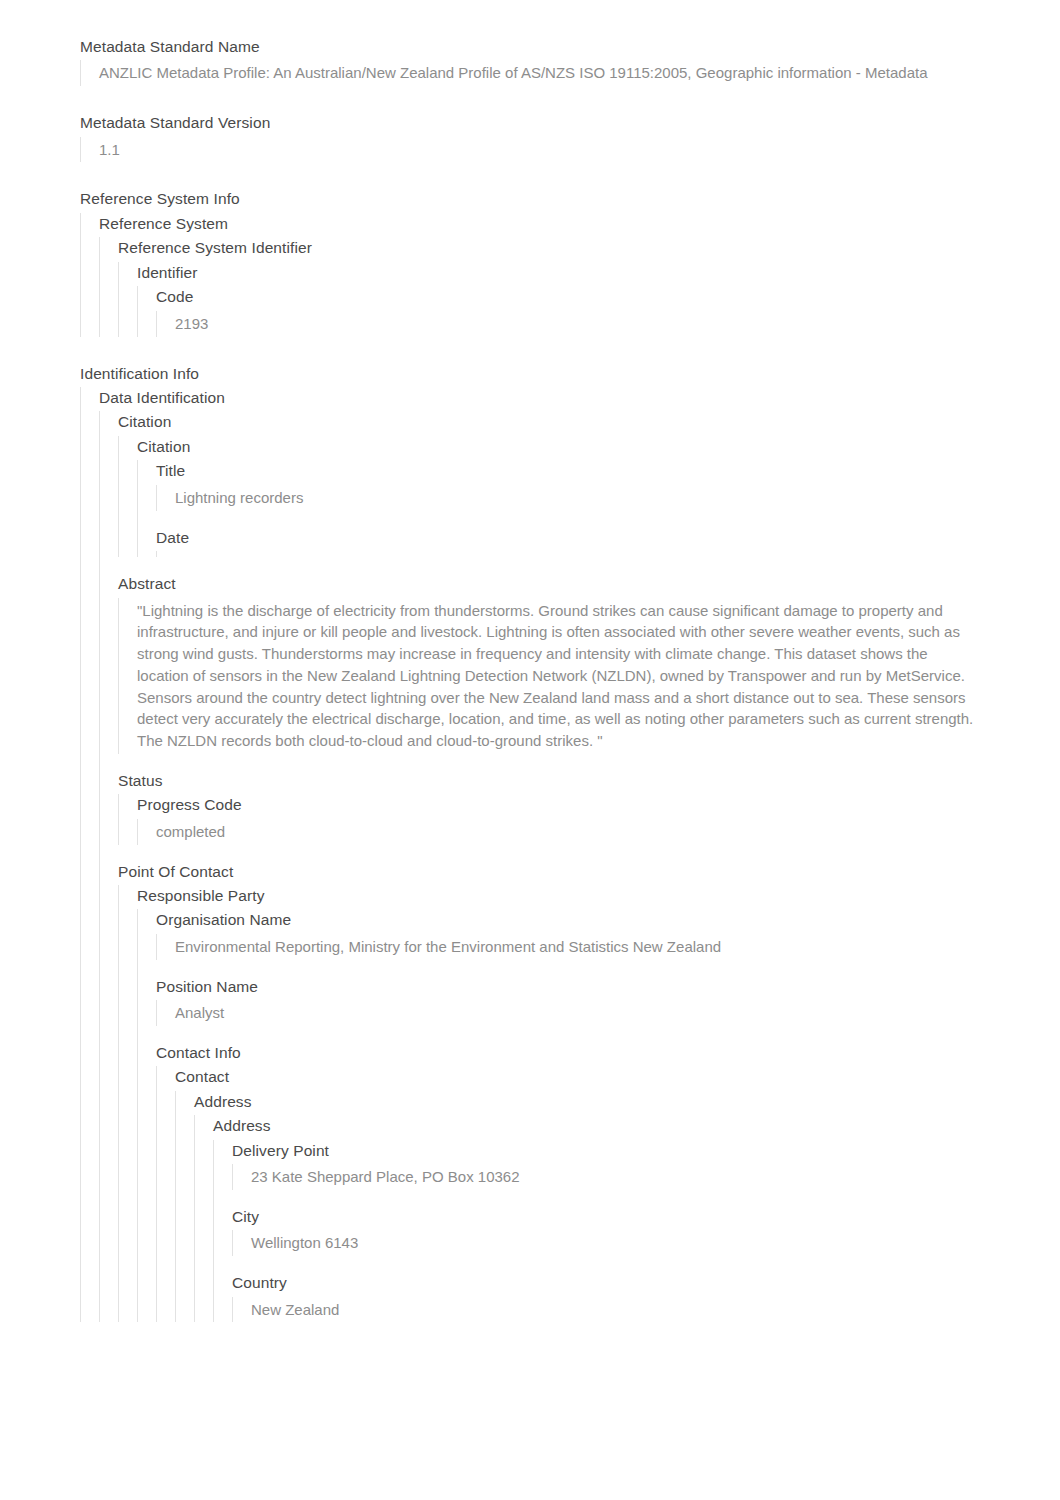Metadata Standard Name
ANZLIC Metadata Profile: An Australian/New Zealand Profile of AS/NZS ISO 19115:2005, Geographic information - Metadata
Metadata Standard Version
1.1
Reference System Info
Reference System
Reference System Identifier
Identifier
Code
2193
Identification Info
Data Identification
Citation
Citation
Title
Lightning recorders
Date
Abstract
"Lightning is the discharge of electricity from thunderstorms. Ground strikes can cause significant damage to property and infrastructure, and injure or kill people and livestock. Lightning is often associated with other severe weather events, such as strong wind gusts. Thunderstorms may increase in frequency and intensity with climate change. This dataset shows the location of sensors in the New Zealand Lightning Detection Network (NZLDN), owned by Transpower and run by MetService. Sensors around the country detect lightning over the New Zealand land mass and a short distance out to sea. These sensors detect very accurately the electrical discharge, location, and time, as well as noting other parameters such as current strength. The NZLDN records both cloud-to-cloud and cloud-to-ground strikes. "
Status
Progress Code
completed
Point Of Contact
Responsible Party
Organisation Name
Environmental Reporting, Ministry for the Environment and Statistics New Zealand
Position Name
Analyst
Contact Info
Contact
Address
Address
Delivery Point
23 Kate Sheppard Place, PO Box 10362
City
Wellington 6143
Country
New Zealand